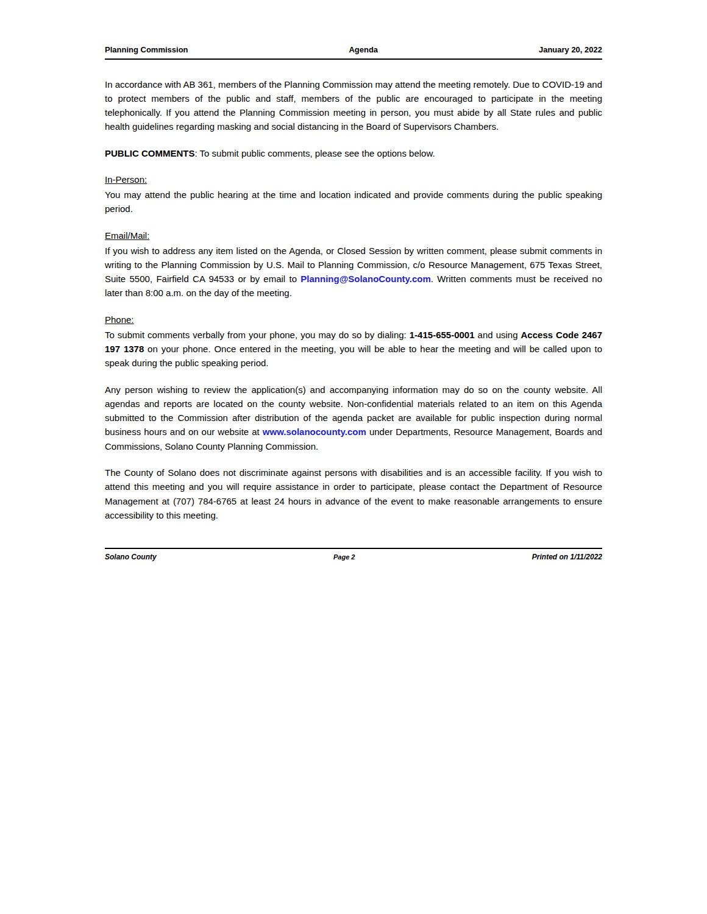Planning Commission
Agenda
January 20, 2022
In accordance with AB 361, members of the Planning Commission may attend the meeting remotely. Due to COVID-19 and to protect members of the public and staff, members of the public are encouraged to participate in the meeting telephonically. If you attend the Planning Commission meeting in person, you must abide by all State rules and public health guidelines regarding masking and social distancing in the Board of Supervisors Chambers.
PUBLIC COMMENTS: To submit public comments, please see the options below.
In-Person:
You may attend the public hearing at the time and location indicated and provide comments during the public speaking period.
Email/Mail:
If you wish to address any item listed on the Agenda, or Closed Session by written comment, please submit comments in writing to the Planning Commission by U.S. Mail to Planning Commission, c/o Resource Management, 675 Texas Street, Suite 5500, Fairfield CA 94533 or by email to Planning@SolanoCounty.com. Written comments must be received no later than 8:00 a.m. on the day of the meeting.
Phone:
To submit comments verbally from your phone, you may do so by dialing: 1-415-655-0001 and using Access Code 2467 197 1378 on your phone. Once entered in the meeting, you will be able to hear the meeting and will be called upon to speak during the public speaking period.
Any person wishing to review the application(s) and accompanying information may do so on the county website. All agendas and reports are located on the county website. Non-confidential materials related to an item on this Agenda submitted to the Commission after distribution of the agenda packet are available for public inspection during normal business hours and on our website at www.solanocounty.com under Departments, Resource Management, Boards and Commissions, Solano County Planning Commission.
The County of Solano does not discriminate against persons with disabilities and is an accessible facility. If you wish to attend this meeting and you will require assistance in order to participate, please contact the Department of Resource Management at (707) 784-6765 at least 24 hours in advance of the event to make reasonable arrangements to ensure accessibility to this meeting.
Solano County
Page 2
Printed on 1/11/2022